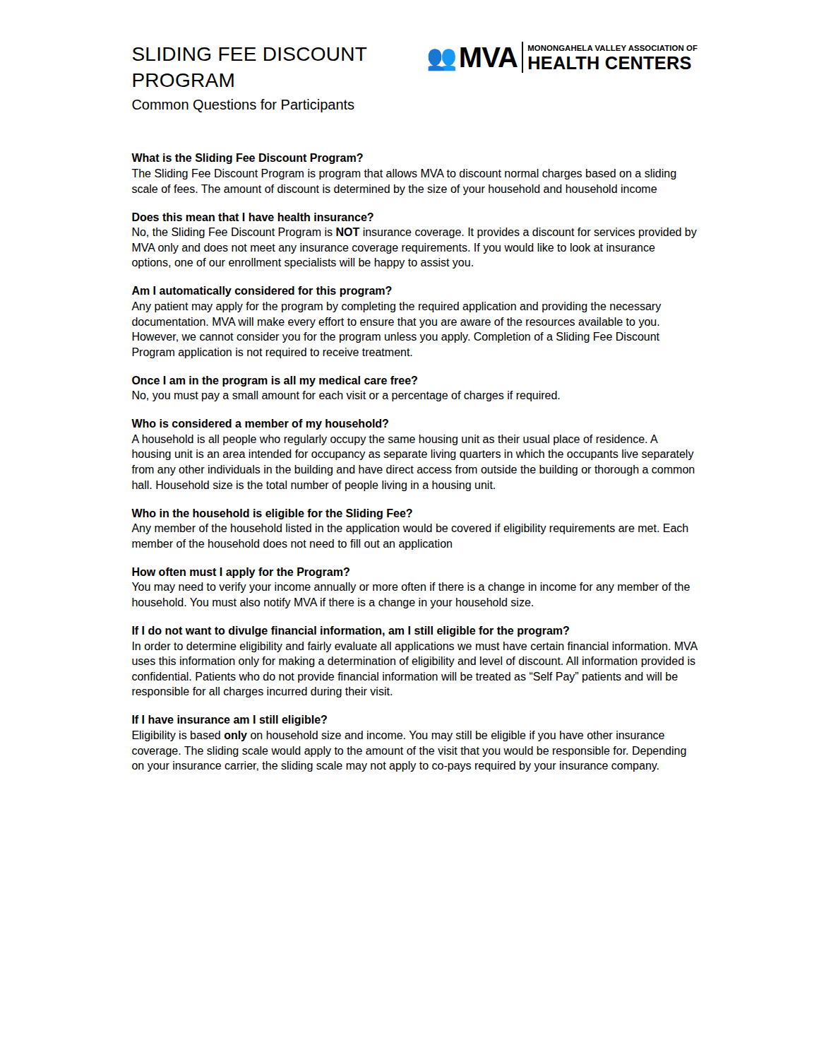SLIDING FEE DISCOUNT PROGRAM
Common Questions for Participants
👥 MVA MONONGAHELA VALLEY ASSOCIATION OF
HEALTH CENTERS
What is the Sliding Fee Discount Program?
The Sliding Fee Discount Program is program that allows MVA to discount normal charges based on a sliding scale of fees. The amount of discount is determined by the size of your household and household income
Does this mean that I have health insurance?
No, the Sliding Fee Discount Program is NOT insurance coverage. It provides a discount for services provided by MVA only and does not meet any insurance coverage requirements. If you would like to look at insurance options, one of our enrollment specialists will be happy to assist you.
Am I automatically considered for this program?
Any patient may apply for the program by completing the required application and providing the necessary documentation. MVA will make every effort to ensure that you are aware of the resources available to you. However, we cannot consider you for the program unless you apply. Completion of a Sliding Fee Discount Program application is not required to receive treatment.
Once I am in the program is all my medical care free?
No, you must pay a small amount for each visit or a percentage of charges if required.
Who is considered a member of my household?
A household is all people who regularly occupy the same housing unit as their usual place of residence. A housing unit is an area intended for occupancy as separate living quarters in which the occupants live separately from any other individuals in the building and have direct access from outside the building or thorough a common hall. Household size is the total number of people living in a housing unit.
Who in the household is eligible for the Sliding Fee?
Any member of the household listed in the application would be covered if eligibility requirements are met. Each member of the household does not need to fill out an application
How often must I apply for the Program?
You may need to verify your income annually or more often if there is a change in income for any member of the household. You must also notify MVA if there is a change in your household size.
If I do not want to divulge financial information, am I still eligible for the program?
In order to determine eligibility and fairly evaluate all applications we must have certain financial information. MVA uses this information only for making a determination of eligibility and level of discount. All information provided is confidential. Patients who do not provide financial information will be treated as “Self Pay” patients and will be responsible for all charges incurred during their visit.
If I have insurance am I still eligible?
Eligibility is based only on household size and income. You may still be eligible if you have other insurance coverage. The sliding scale would apply to the amount of the visit that you would be responsible for. Depending on your insurance carrier, the sliding scale may not apply to co-pays required by your insurance company.